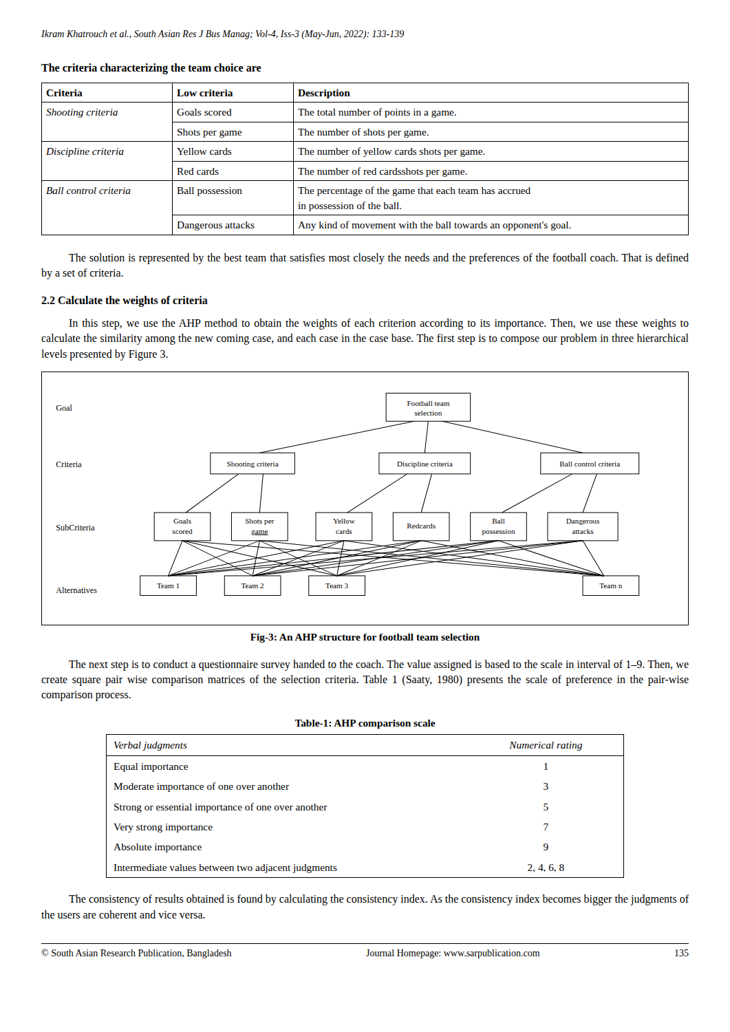Ikram Khatrouch et al., South Asian Res J Bus Manag; Vol-4, Iss-3 (May-Jun, 2022): 133-139
The criteria characterizing the team choice are
| Criteria | Low criteria | Description |
| --- | --- | --- |
| Shooting criteria | Goals scored | The total number of points in a game. |
| Shots per game | The number of shots per game. |
| Discipline criteria | Yellow cards | The number of yellow cards shots per game. |
| Red cards | The number of red cardsshots per game. |
| Ball control criteria | Ball possession | The percentage of the game that each team has accrued in possession of the ball. |
| Dangerous attacks | Any kind of movement with the ball towards an opponent's goal. |
The solution is represented by the best team that satisfies most closely the needs and the preferences of the football coach. That is defined by a set of criteria.
2.2 Calculate the weights of criteria
In this step, we use the AHP method to obtain the weights of each criterion according to its importance. Then, we use these weights to calculate the similarity among the new coming case, and each case in the case base. The first step is to compose our problem in three hierarchical levels presented by Figure 3.
Goal Criteria SubCriteria Alternatives Football team selection Shooting criteria Discipline criteria Ball control criteria Goals scored Shots per game Yellow cards Redcards Ball possession Dangerous attacks Team 1 Team 2 Team 3 Team n
Fig-3: An AHP structure for football team selection
The next step is to conduct a questionnaire survey handed to the coach. The value assigned is based to the scale in interval of 1–9. Then, we create square pair wise comparison matrices of the selection criteria. Table 1 (Saaty, 1980) presents the scale of preference in the pair-wise comparison process.
Table-1: AHP comparison scale
| Verbal judgments | Numerical rating |
| Equal importance | 1 |
| Moderate importance of one over another | 3 |
| Strong or essential importance of one over another | 5 |
| Very strong importance | 7 |
| Absolute importance | 9 |
| Intermediate values between two adjacent judgments | 2, 4, 6, 8 |
The consistency of results obtained is found by calculating the consistency index. As the consistency index becomes bigger the judgments of the users are coherent and vice versa.
© South Asian Research Publication, Bangladesh Journal Homepage: www.sarpublication.com 135